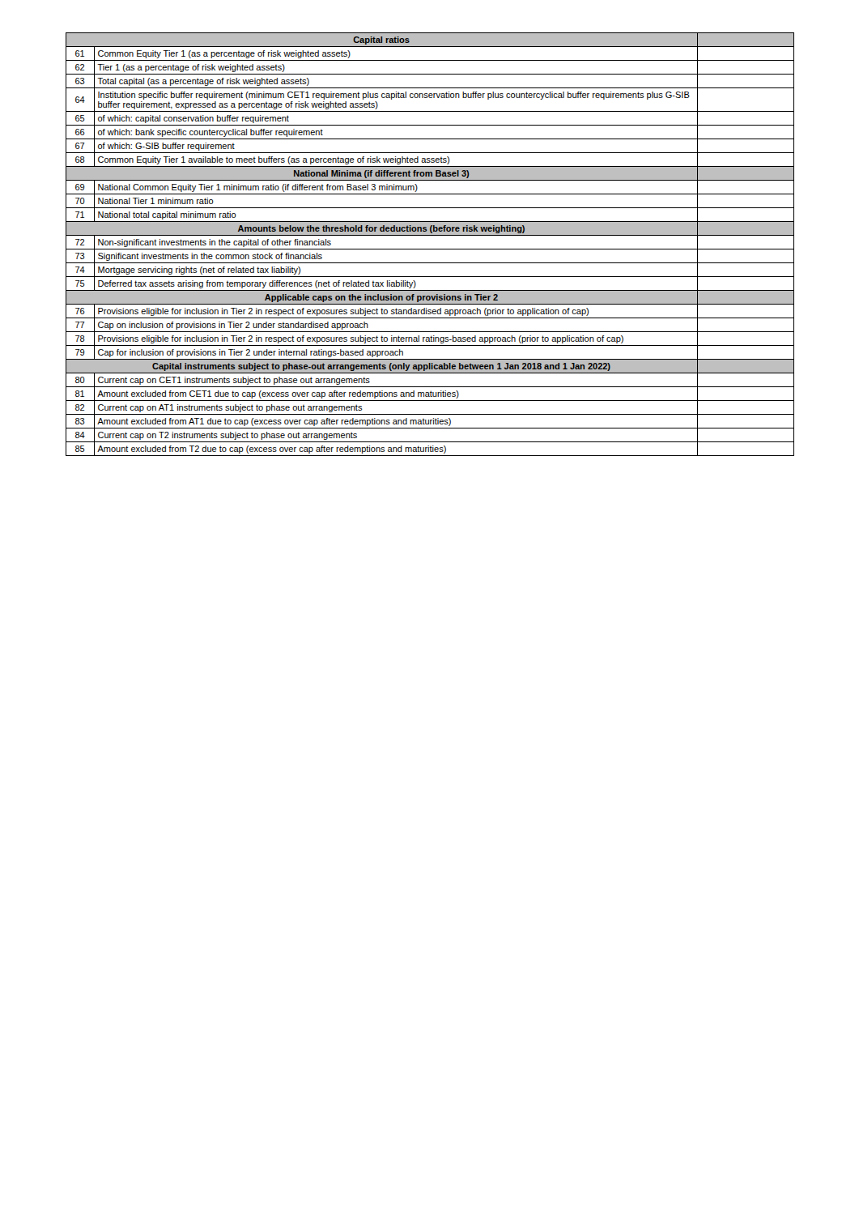| Capital ratios | |
| 61 | Common Equity Tier 1 (as a percentage of risk weighted assets) | |
| 62 | Tier 1 (as a percentage of risk weighted assets) | |
| 63 | Total capital (as a percentage of risk weighted assets) | |
| 64 | Institution specific buffer requirement (minimum CET1 requirement plus capital conservation buffer plus countercyclical buffer requirements plus G-SIB buffer requirement, expressed as a percentage of risk weighted assets) | |
| 65 | of which: capital conservation buffer requirement | |
| 66 | of which: bank specific countercyclical buffer requirement | |
| 67 | of which: G-SIB buffer requirement | |
| 68 | Common Equity Tier 1 available to meet buffers (as a percentage of risk weighted assets) | |
| National Minima (if different from Basel 3) | |
| 69 | National Common Equity Tier 1 minimum ratio (if different from Basel 3 minimum) | |
| 70 | National Tier 1 minimum ratio | |
| 71 | National total capital minimum ratio | |
| Amounts below the threshold for deductions (before risk weighting) | |
| 72 | Non-significant investments in the capital of other financials | |
| 73 | Significant investments in the common stock of financials | |
| 74 | Mortgage servicing rights (net of related tax liability) | |
| 75 | Deferred tax assets arising from temporary differences (net of related tax liability) | |
| Applicable caps on the inclusion of provisions in Tier 2 | |
| 76 | Provisions eligible for inclusion in Tier 2 in respect of exposures subject to standardised approach (prior to application of cap) | |
| 77 | Cap on inclusion of provisions in Tier 2 under standardised approach | |
| 78 | Provisions eligible for inclusion in Tier 2 in respect of exposures subject to internal ratings-based approach (prior to application of cap) | |
| 79 | Cap for inclusion of provisions in Tier 2 under internal ratings-based approach | |
| Capital instruments subject to phase-out arrangements (only applicable between 1 Jan 2018 and 1 Jan 2022) | |
| 80 | Current cap on CET1 instruments subject to phase out arrangements | |
| 81 | Amount excluded from CET1 due to cap (excess over cap after redemptions and maturities) | |
| 82 | Current cap on AT1 instruments subject to phase out arrangements | |
| 83 | Amount excluded from AT1 due to cap (excess over cap after redemptions and maturities) | |
| 84 | Current cap on T2 instruments subject to phase out arrangements | |
| 85 | Amount excluded from T2 due to cap (excess over cap after redemptions and maturities) | |